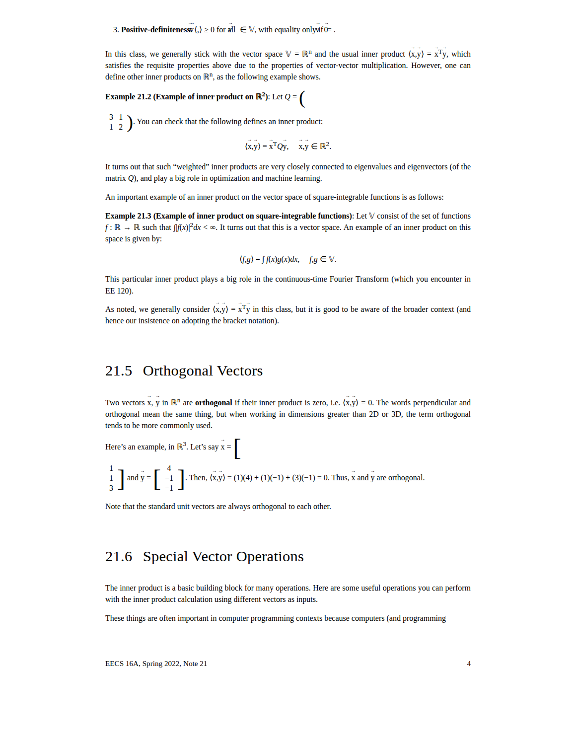3. Positive-definiteness: ⟨v,v⟩ ≥ 0 for all v ∈ 𝕍, with equality only if v = 0.
In this class, we generally stick with the vector space 𝕍 = ℝn and the usual inner product ⟨x,y⟩ = xTy, which satisfies the requisite properties above due to the properties of vector-vector multiplication. However, one can define other inner products on ℝn, as the following example shows.
Example 21.2 (Example of inner product on ℝ2): Let Q = (
| 3 | 1 |
| 1 | 2 |
). You can check that the following defines an inner product:
⟨x,y⟩ = xTQy, x,y ∈ ℝ2.
It turns out that such “weighted” inner products are very closely connected to eigenvalues and eigenvectors (of the matrix Q), and play a big role in optimization and machine learning.
An important example of an inner product on the vector space of square-integrable functions is as follows:
Example 21.3 (Example of inner product on square-integrable functions): Let 𝕍 consist of the set of functions f : ℝ → ℝ such that ∫|f(x)|2dx < ∞. It turns out that this is a vector space. An example of an inner product on this space is given by:
⟨f,g⟩ = ∫ f(x)g(x)dx, f,g ∈ 𝕍.
This particular inner product plays a big role in the continuous-time Fourier Transform (which you encounter in EE 120).
As noted, we generally consider ⟨x,y⟩ = xTy in this class, but it is good to be aware of the broader context (and hence our insistence on adopting the bracket notation).
21.5 Orthogonal Vectors
Two vectors x, y in ℝn are orthogonal if their inner product is zero, i.e. ⟨x,y⟩ = 0. The words perpendicular and orthogonal mean the same thing, but when working in dimensions greater than 2D or 3D, the term orthogonal tends to be more commonly used.
Here’s an example, in ℝ3. Let’s say x = [
| 1 |
| 1 |
| 3 |
] and y = [
| 4 |
| −1 |
| −1 |
]. Then, ⟨x,y⟩ = (1)(4) + (1)(−1) + (3)(−1) = 0. Thus, x and y are orthogonal.
Note that the standard unit vectors are always orthogonal to each other.
21.6 Special Vector Operations
The inner product is a basic building block for many operations. Here are some useful operations you can perform with the inner product calculation using different vectors as inputs.
These things are often important in computer programming contexts because computers (and programming
EECS 16A, Spring 2022, Note 21 4